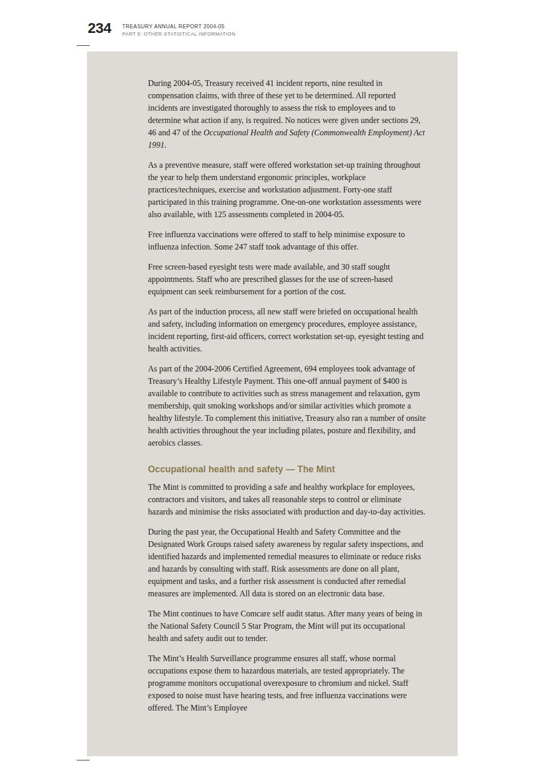234
Treasury Annual Report 2004-05
Part 5: Other Statistical Information
During 2004-05, Treasury received 41 incident reports, nine resulted in compensation claims, with three of these yet to be determined. All reported incidents are investigated thoroughly to assess the risk to employees and to determine what action if any, is required. No notices were given under sections 29, 46 and 47 of the Occupational Health and Safety (Commonwealth Employment) Act 1991.
As a preventive measure, staff were offered workstation set-up training throughout the year to help them understand ergonomic principles, workplace practices/techniques, exercise and workstation adjustment. Forty-one staff participated in this training programme. One-on-one workstation assessments were also available, with 125 assessments completed in 2004-05.
Free influenza vaccinations were offered to staff to help minimise exposure to influenza infection. Some 247 staff took advantage of this offer.
Free screen-based eyesight tests were made available, and 30 staff sought appointments. Staff who are prescribed glasses for the use of screen-based equipment can seek reimbursement for a portion of the cost.
As part of the induction process, all new staff were briefed on occupational health and safety, including information on emergency procedures, employee assistance, incident reporting, first-aid officers, correct workstation set-up, eyesight testing and health activities.
As part of the 2004-2006 Certified Agreement, 694 employees took advantage of Treasury’s Healthy Lifestyle Payment. This one-off annual payment of $400 is available to contribute to activities such as stress management and relaxation, gym membership, quit smoking workshops and/or similar activities which promote a healthy lifestyle. To complement this initiative, Treasury also ran a number of onsite health activities throughout the year including pilates, posture and flexibility, and aerobics classes.
Occupational health and safety — The Mint
The Mint is committed to providing a safe and healthy workplace for employees, contractors and visitors, and takes all reasonable steps to control or eliminate hazards and minimise the risks associated with production and day-to-day activities.
During the past year, the Occupational Health and Safety Committee and the Designated Work Groups raised safety awareness by regular safety inspections, and identified hazards and implemented remedial measures to eliminate or reduce risks and hazards by consulting with staff. Risk assessments are done on all plant, equipment and tasks, and a further risk assessment is conducted after remedial measures are implemented. All data is stored on an electronic data base.
The Mint continues to have Comcare self audit status. After many years of being in the National Safety Council 5 Star Program, the Mint will put its occupational health and safety audit out to tender.
The Mint’s Health Surveillance programme ensures all staff, whose normal occupations expose them to hazardous materials, are tested appropriately. The programme monitors occupational overexposure to chromium and nickel. Staff exposed to noise must have hearing tests, and free influenza vaccinations were offered. The Mint’s Employee